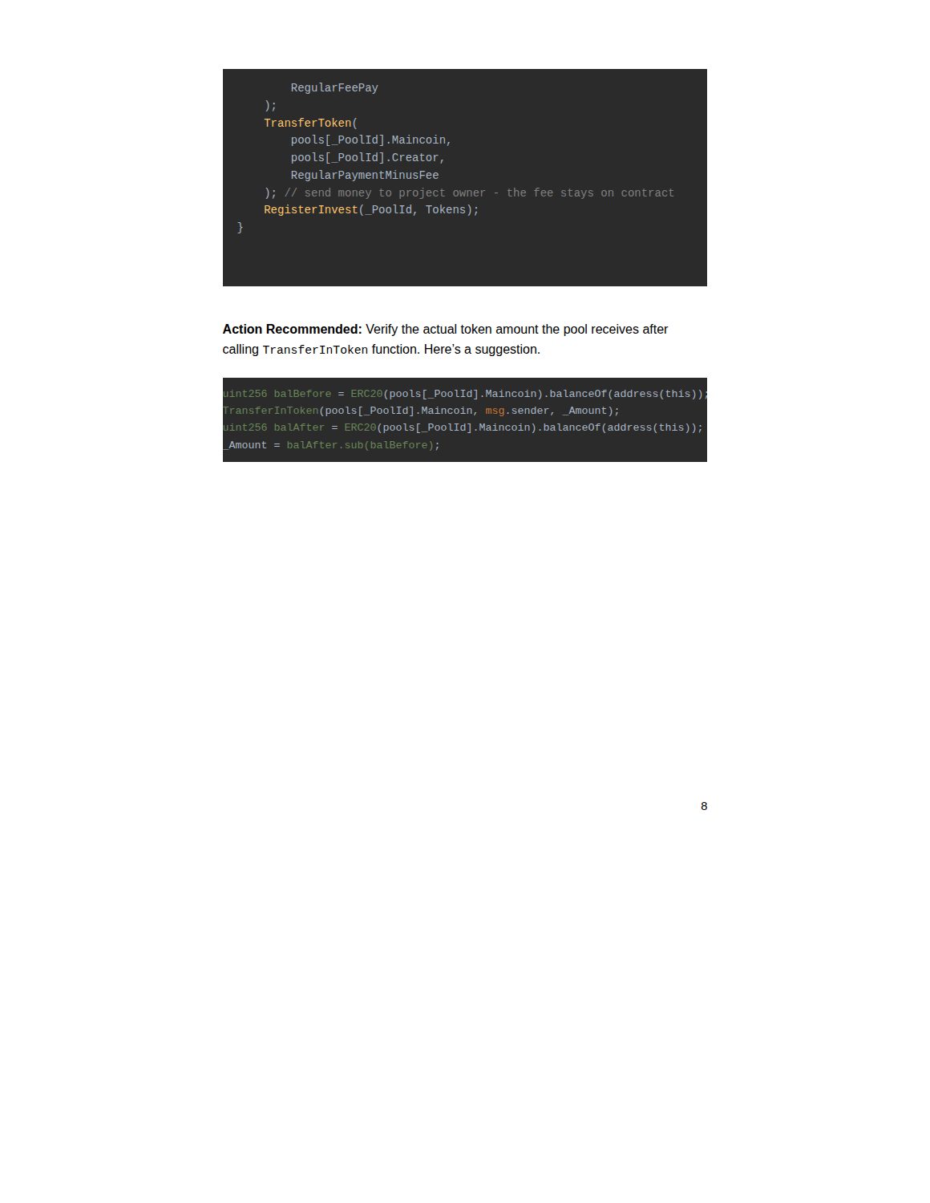RegularFeePay
    );
    TransferToken(
        pools[_PoolId].Maincoin,
        pools[_PoolId].Creator,
        RegularPaymentMinusFee
    ); // send money to project owner - the fee stays on contract
    RegisterInvest(_PoolId, Tokens);
}
Action Recommended: Verify the actual token amount the pool receives after calling TransferInToken function. Here’s a suggestion.
uint256 balBefore = ERC20(pools[_PoolId].Maincoin).balanceOf(address(this));
TransferInToken(pools[_PoolId].Maincoin, msg.sender, _Amount);
uint256 balAfter = ERC20(pools[_PoolId].Maincoin).balanceOf(address(this));
_Amount = balAfter.sub(balBefore);
8